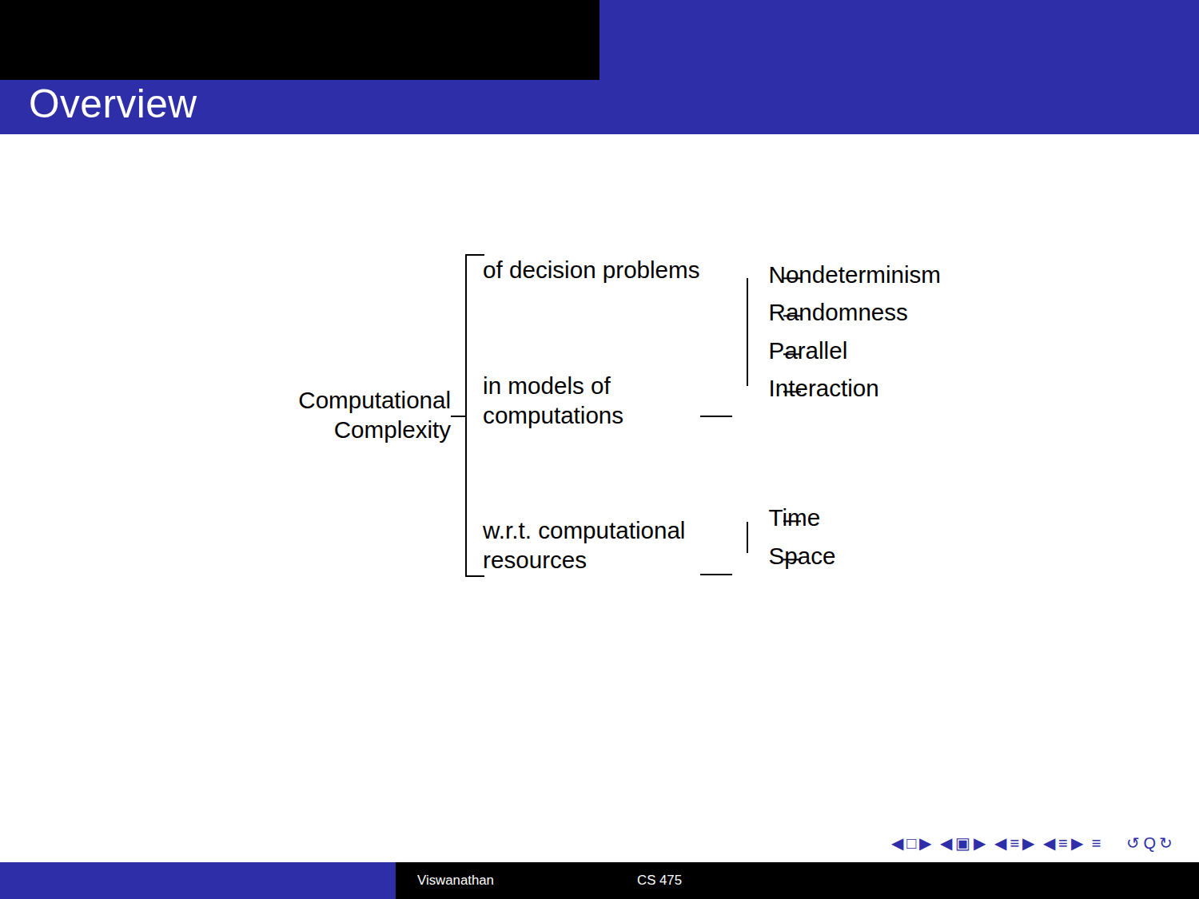Overview
Computational Complexity
of decision problems
in models of computations
w.r.t. computational
resources
Nondeterminism
Randomness
Parallel
Interaction
Time
Space
◀ □ ▶ ◀ ▣ ▶ ◀ ≡ ▶ ◀ ≡ ▶ ≡ ↺ Q ↻
Viswanathan CS 475